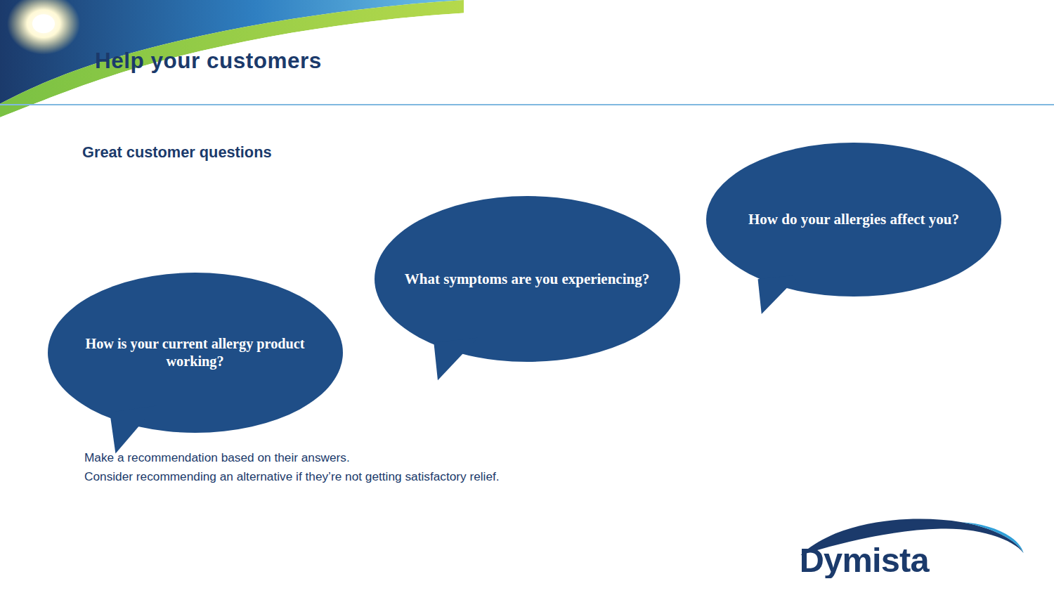Help your customers
Great customer questions
How is your current allergy product working?
What symptoms are you experiencing?
How do your allergies affect you?
Make a recommendation based on their answers.
Consider recommending an alternative if they’re not getting satisfactory relief.
Dymista